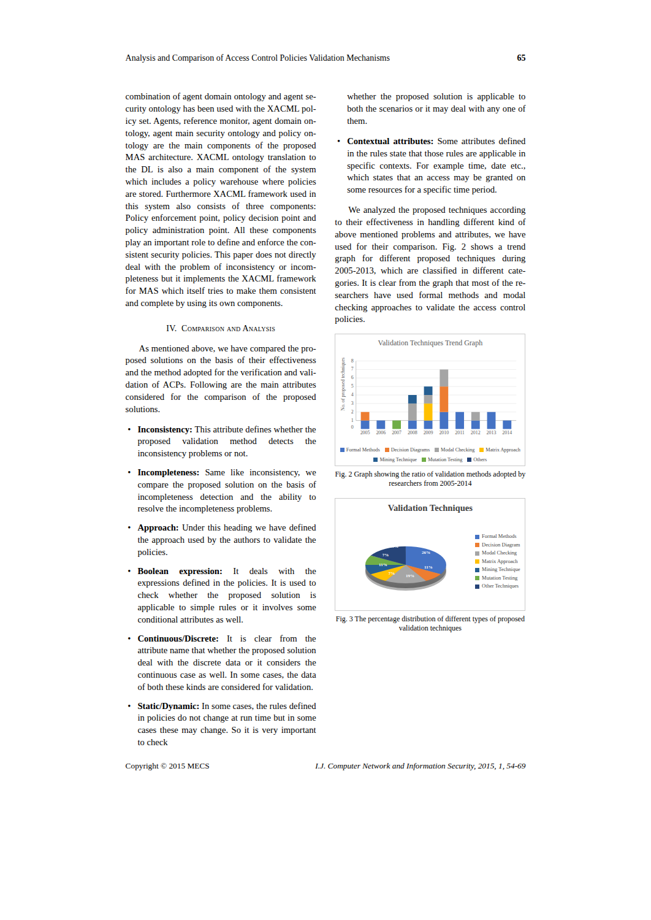Analysis and Comparison of Access Control Policies Validation Mechanisms
65
combination of agent domain ontology and agent security ontology has been used with the XACML policy set. Agents, reference monitor, agent domain ontology, agent main security ontology and policy ontology are the main components of the proposed MAS architecture. XACML ontology translation to the DL is also a main component of the system which includes a policy warehouse where policies are stored. Furthermore XACML framework used in this system also consists of three components: Policy enforcement point, policy decision point and policy administration point. All these components play an important role to define and enforce the consistent security policies. This paper does not directly deal with the problem of inconsistency or incompleteness but it implements the XACML framework for MAS which itself tries to make them consistent and complete by using its own components.
IV. Comparison and Analysis
As mentioned above, we have compared the proposed solutions on the basis of their effectiveness and the method adopted for the verification and validation of ACPs. Following are the main attributes considered for the comparison of the proposed solutions.
Inconsistency: This attribute defines whether the proposed validation method detects the inconsistency problems or not.
Incompleteness: Same like inconsistency, we compare the proposed solution on the basis of incompleteness detection and the ability to resolve the incompleteness problems.
Approach: Under this heading we have defined the approach used by the authors to validate the policies.
Boolean expression: It deals with the expressions defined in the policies. It is used to check whether the proposed solution is applicable to simple rules or it involves some conditional attributes as well.
Continuous/Discrete: It is clear from the attribute name that whether the proposed solution deal with the discrete data or it considers the continuous case as well. In some cases, the data of both these kinds are considered for validation.
Static/Dynamic: In some cases, the rules defined in policies do not change at run time but in some cases these may change. So it is very important to check
whether the proposed solution is applicable to both the scenarios or it may deal with any one of them.
Contextual attributes: Some attributes defined in the rules state that those rules are applicable in specific contexts. For example time, date etc., which states that an access may be granted on some resources for a specific time period.
We analyzed the proposed techniques according to their effectiveness in handling different kind of above mentioned problems and attributes, we have used for their comparison. Fig. 2 shows a trend graph for different proposed techniques during 2005-2013, which are classified in different categories. It is clear from the graph that most of the researchers have used formal methods and modal checking approaches to validate the access control policies.
Validation Techniques Trend Graph
No. of proposed techniques 8 7 6 5 4 3 2 1 0 2005 2006 2007 2008 2009 2010 2011 2012 2013 2014
Formal Methods Decision Diagrams Modal Checking Matrix Approach Mining Technique Mutation Testing Others
Fig. 2 Graph showing the ratio of validation methods adopted by researchers from 2005-2014
Validation Techniques
26% 11% 19% 7% 11% 7% 19%
Formal Methods Decision Diagram Modal Checking Matrix Approach Mining Technique Mutation Testing Other Techniques
Fig. 3 The percentage distribution of different types of proposed validation techniques
Copyright © 2015 MECS
I.J. Computer Network and Information Security, 2015, 1, 54-69